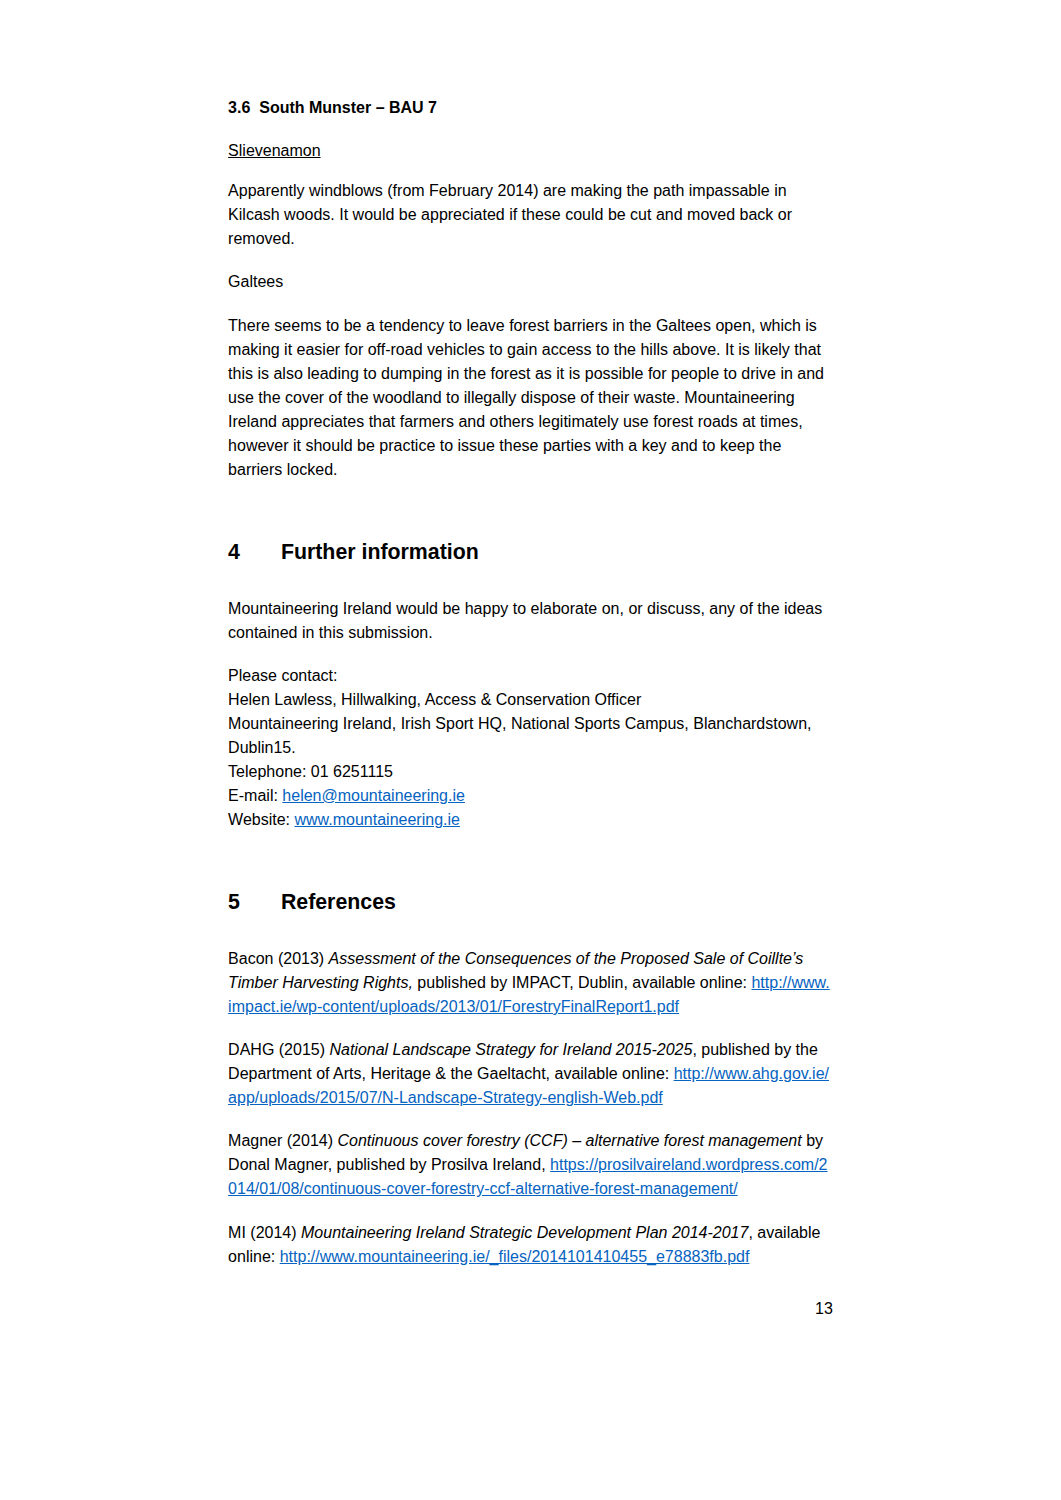3.6 South Munster – BAU 7
Slievenamon
Apparently windblows (from February 2014) are making the path impassable in Kilcash woods. It would be appreciated if these could be cut and moved back or removed.
Galtees
There seems to be a tendency to leave forest barriers in the Galtees open, which is making it easier for off-road vehicles to gain access to the hills above. It is likely that this is also leading to dumping in the forest as it is possible for people to drive in and use the cover of the woodland to illegally dispose of their waste. Mountaineering Ireland appreciates that farmers and others legitimately use forest roads at times, however it should be practice to issue these parties with a key and to keep the barriers locked.
4 Further information
Mountaineering Ireland would be happy to elaborate on, or discuss, any of the ideas contained in this submission.
Please contact:
Helen Lawless, Hillwalking, Access & Conservation Officer
Mountaineering Ireland, Irish Sport HQ, National Sports Campus, Blanchardstown, Dublin15.
Telephone: 01 6251115
E-mail: helen@mountaineering.ie
Website: www.mountaineering.ie
5 References
Bacon (2013) Assessment of the Consequences of the Proposed Sale of Coillte’s Timber Harvesting Rights, published by IMPACT, Dublin, available online: http://www.impact.ie/wp-content/uploads/2013/01/ForestryFinalReport1.pdf
DAHG (2015) National Landscape Strategy for Ireland 2015-2025, published by the Department of Arts, Heritage & the Gaeltacht, available online: http://www.ahg.gov.ie/app/uploads/2015/07/N-Landscape-Strategy-english-Web.pdf
Magner (2014) Continuous cover forestry (CCF) – alternative forest management by Donal Magner, published by Prosilva Ireland, https://prosilvaireland.wordpress.com/2014/01/08/continuous-cover-forestry-ccf-alternative-forest-management/
MI (2014) Mountaineering Ireland Strategic Development Plan 2014-2017, available online: http://www.mountaineering.ie/_files/2014101410455_e78883fb.pdf
13